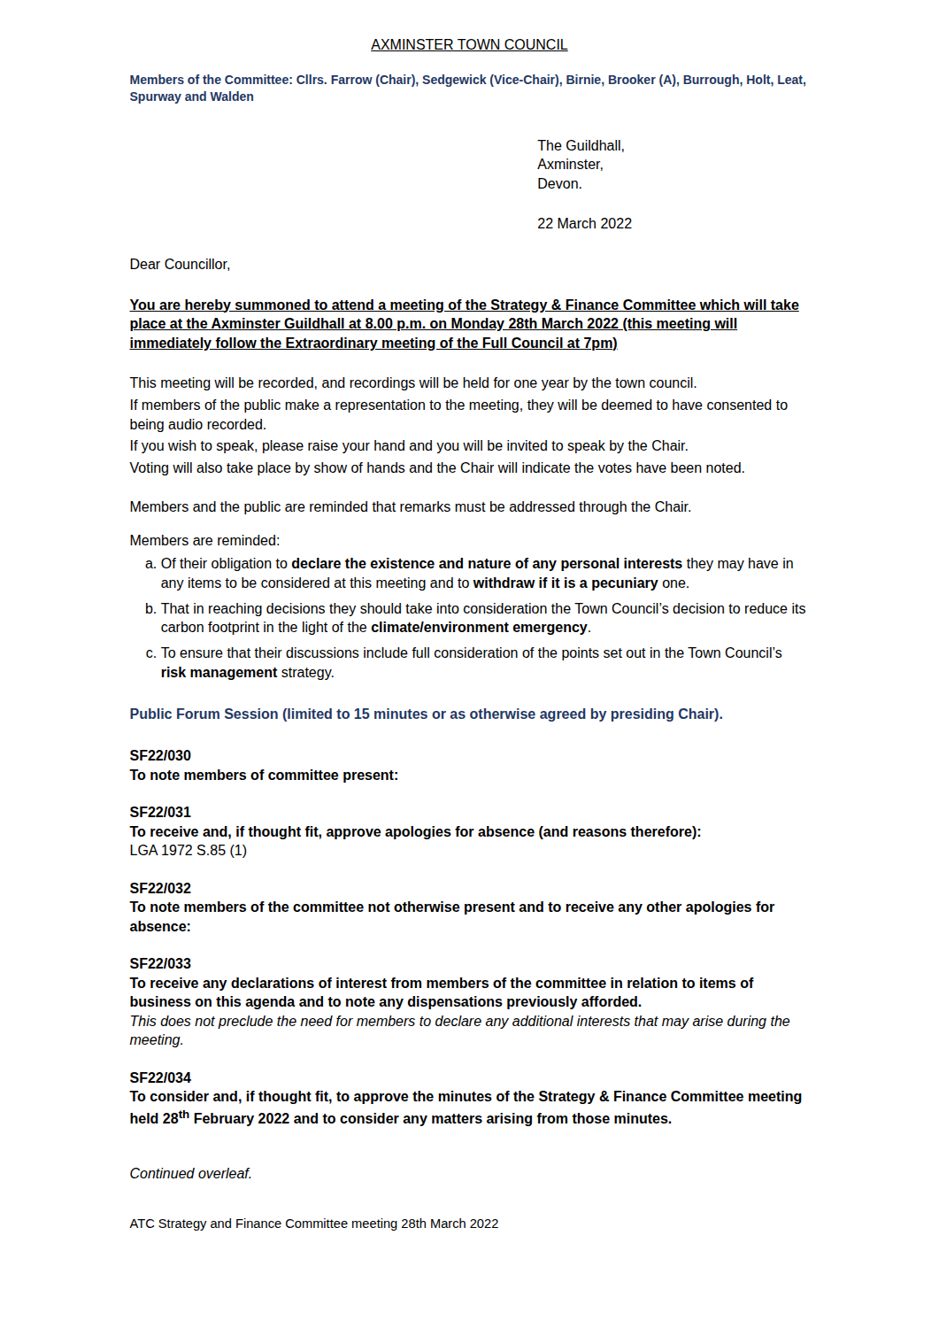AXMINSTER TOWN COUNCIL
Members of the Committee: Cllrs. Farrow (Chair), Sedgewick (Vice-Chair), Birnie, Brooker (A), Burrough, Holt, Leat, Spurway and Walden
The Guildhall,
Axminster,
Devon.
22 March 2022
Dear Councillor,
You are hereby summoned to attend a meeting of the Strategy & Finance Committee which will take place at the Axminster Guildhall at 8.00 p.m. on Monday 28th March 2022 (this meeting will immediately follow the Extraordinary meeting of the Full Council at 7pm)
This meeting will be recorded, and recordings will be held for one year by the town council.
If members of the public make a representation to the meeting, they will be deemed to have consented to being audio recorded.
If you wish to speak, please raise your hand and you will be invited to speak by the Chair.
Voting will also take place by show of hands and the Chair will indicate the votes have been noted.
Members and the public are reminded that remarks must be addressed through the Chair.
Members are reminded:
Of their obligation to declare the existence and nature of any personal interests they may have in any items to be considered at this meeting and to withdraw if it is a pecuniary one.
That in reaching decisions they should take into consideration the Town Council’s decision to reduce its carbon footprint in the light of the climate/environment emergency.
To ensure that their discussions include full consideration of the points set out in the Town Council’s risk management strategy.
Public Forum Session (limited to 15 minutes or as otherwise agreed by presiding Chair).
SF22/030
To note members of committee present:
SF22/031
To receive and, if thought fit, approve apologies for absence (and reasons therefore):
LGA 1972 S.85 (1)
SF22/032
To note members of the committee not otherwise present and to receive any other apologies for absence:
SF22/033
To receive any declarations of interest from members of the committee in relation to items of business on this agenda and to note any dispensations previously afforded.
This does not preclude the need for members to declare any additional interests that may arise during the meeting.
SF22/034
To consider and, if thought fit, to approve the minutes of the Strategy & Finance Committee meeting held 28th February 2022 and to consider any matters arising from those minutes.
Continued overleaf.
ATC Strategy and Finance Committee meeting 28th March 2022